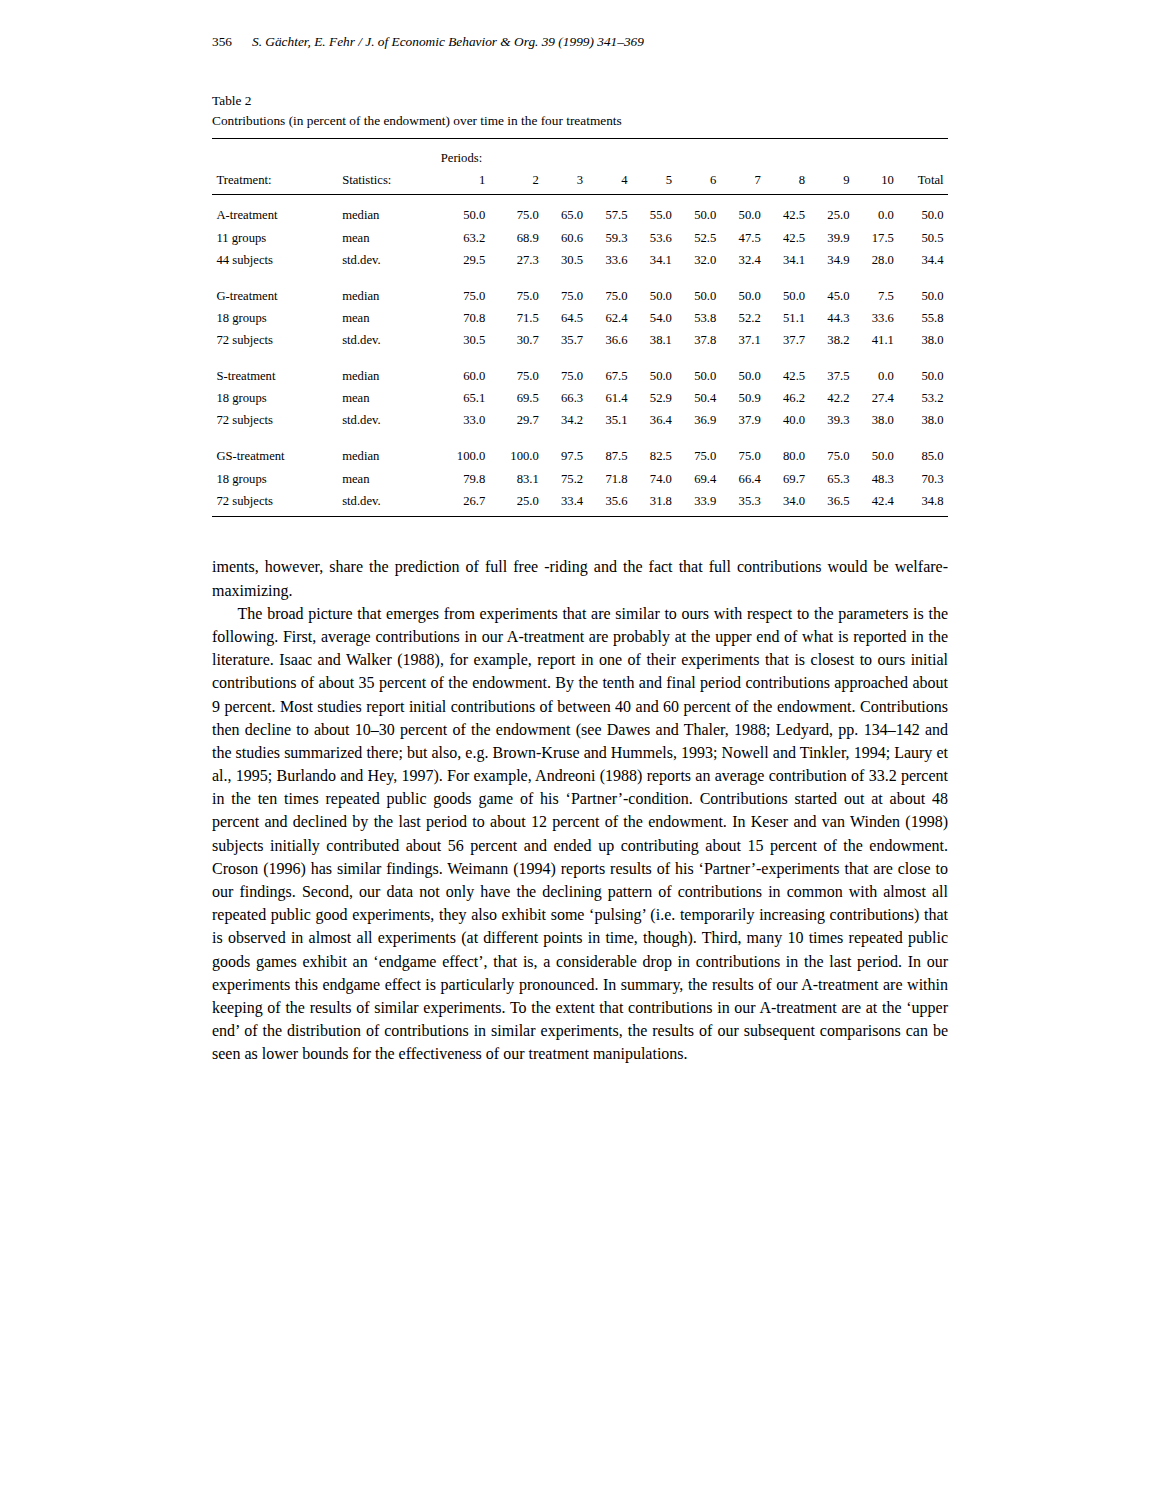356 S. Gächter, E. Fehr / J. of Economic Behavior & Org. 39 (1999) 341–369
Table 2 Contributions (in percent of the endowment) over time in the four treatments
| | | Periods: |
| --- | --- | --- |
| Treatment: | Statistics: | 1 | 2 | 3 | 4 | 5 | 6 | 7 | 8 | 9 | 10 | Total |
| A-treatment | median | 50.0 | 75.0 | 65.0 | 57.5 | 55.0 | 50.0 | 50.0 | 42.5 | 25.0 | 0.0 | 50.0 |
| 11 groups | mean | 63.2 | 68.9 | 60.6 | 59.3 | 53.6 | 52.5 | 47.5 | 42.5 | 39.9 | 17.5 | 50.5 |
| 44 subjects | std.dev. | 29.5 | 27.3 | 30.5 | 33.6 | 34.1 | 32.0 | 32.4 | 34.1 | 34.9 | 28.0 | 34.4 |
| G-treatment | median | 75.0 | 75.0 | 75.0 | 75.0 | 50.0 | 50.0 | 50.0 | 50.0 | 45.0 | 7.5 | 50.0 |
| 18 groups | mean | 70.8 | 71.5 | 64.5 | 62.4 | 54.0 | 53.8 | 52.2 | 51.1 | 44.3 | 33.6 | 55.8 |
| 72 subjects | std.dev. | 30.5 | 30.7 | 35.7 | 36.6 | 38.1 | 37.8 | 37.1 | 37.7 | 38.2 | 41.1 | 38.0 |
| S-treatment | median | 60.0 | 75.0 | 75.0 | 67.5 | 50.0 | 50.0 | 50.0 | 42.5 | 37.5 | 0.0 | 50.0 |
| 18 groups | mean | 65.1 | 69.5 | 66.3 | 61.4 | 52.9 | 50.4 | 50.9 | 46.2 | 42.2 | 27.4 | 53.2 |
| 72 subjects | std.dev. | 33.0 | 29.7 | 34.2 | 35.1 | 36.4 | 36.9 | 37.9 | 40.0 | 39.3 | 38.0 | 38.0 |
| GS-treatment | median | 100.0 | 100.0 | 97.5 | 87.5 | 82.5 | 75.0 | 75.0 | 80.0 | 75.0 | 50.0 | 85.0 |
| 18 groups | mean | 79.8 | 83.1 | 75.2 | 71.8 | 74.0 | 69.4 | 66.4 | 69.7 | 65.3 | 48.3 | 70.3 |
| 72 subjects | std.dev. | 26.7 | 25.0 | 33.4 | 35.6 | 31.8 | 33.9 | 35.3 | 34.0 | 36.5 | 42.4 | 34.8 |
iments, however, share the prediction of full free -riding and the fact that full contributions would be welfare-maximizing.
The broad picture that emerges from experiments that are similar to ours with respect to the parameters is the following. First, average contributions in our A-treatment are probably at the upper end of what is reported in the literature. Isaac and Walker (1988), for example, report in one of their experiments that is closest to ours initial contributions of about 35 percent of the endowment. By the tenth and final period contributions approached about 9 percent. Most studies report initial contributions of between 40 and 60 percent of the endowment. Contributions then decline to about 10–30 percent of the endowment (see Dawes and Thaler, 1988; Ledyard, pp. 134–142 and the studies summarized there; but also, e.g. Brown-Kruse and Hummels, 1993; Nowell and Tinkler, 1994; Laury et al., 1995; Burlando and Hey, 1997). For example, Andreoni (1988) reports an average contribution of 33.2 percent in the ten times repeated public goods game of his ‘Partner’-condition. Contributions started out at about 48 percent and declined by the last period to about 12 percent of the endowment. In Keser and van Winden (1998) subjects initially contributed about 56 percent and ended up contributing about 15 percent of the endowment. Croson (1996) has similar findings. Weimann (1994) reports results of his ‘Partner’-experiments that are close to our findings. Second, our data not only have the declining pattern of contributions in common with almost all repeated public good experiments, they also exhibit some ‘pulsing’ (i.e. temporarily increasing contributions) that is observed in almost all experiments (at different points in time, though). Third, many 10 times repeated public goods games exhibit an ‘endgame effect’, that is, a considerable drop in contributions in the last period. In our experiments this endgame effect is particularly pronounced. In summary, the results of our A-treatment are within keeping of the results of similar experiments. To the extent that contributions in our A-treatment are at the ‘upper end’ of the distribution of contributions in similar experiments, the results of our subsequent comparisons can be seen as lower bounds for the effectiveness of our treatment manipulations.